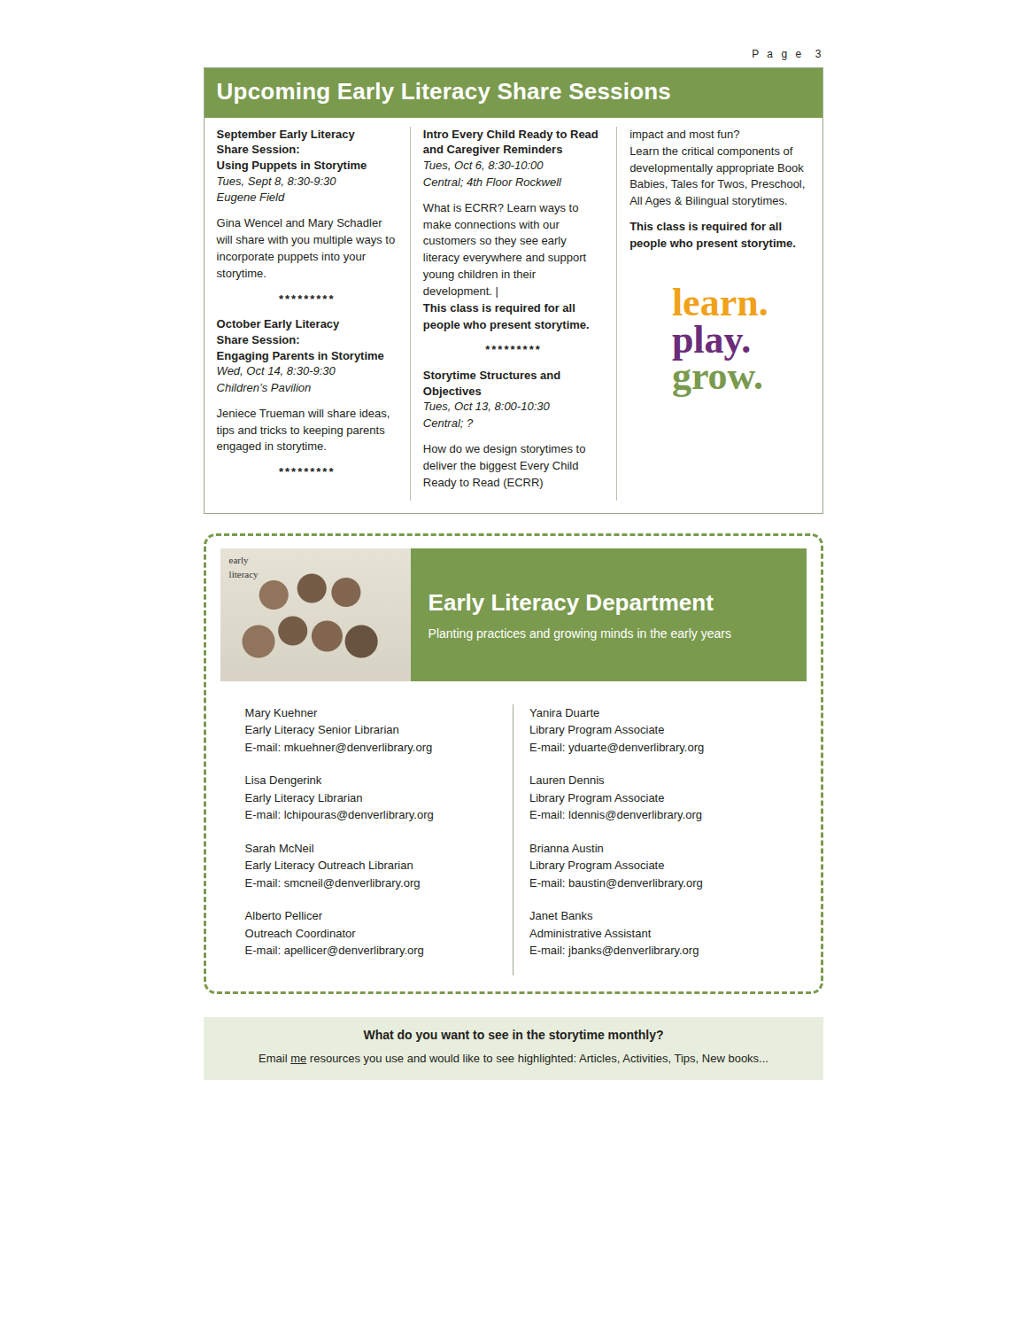P a g e 3
Upcoming Early Literacy Share Sessions
September Early Literacy
Share Session:
Using Puppets in Storytime
Tues, Sept 8, 8:30-9:30
Eugene Field
Gina Wencel and Mary Schadler will share with you multiple ways to incorporate puppets into your storytime.
*********
October Early Literacy
Share Session:
Engaging Parents in Storytime
Wed, Oct 14, 8:30-9:30
Children’s Pavilion
Jeniece Trueman will share ideas, tips and tricks to keeping parents engaged in storytime.
*********
Intro Every Child Ready to Read and Caregiver Reminders
Tues, Oct 6, 8:30-10:00
Central; 4th Floor Rockwell
What is ECRR? Learn ways to make connections with our customers so they see early literacy everywhere and support young children in their development. |
This class is required for all people who present storytime.
*********
Storytime Structures and Objectives
Tues, Oct 13, 8:00-10:30
Central; ?
How do we design storytimes to deliver the biggest Every Child Ready to Read (ECRR)
impact and most fun?
Learn the critical components of developmentally appropriate Book Babies, Tales for Twos, Preschool, All Ages & Bilingual storytimes.
This class is required for all people who present storytime.
learn.
play.
grow.
early
literacy
Early Literacy Department
Planting practices and growing minds in the early years
Mary Kuehner
Early Literacy Senior Librarian
E-mail: mkuehner@denverlibrary.org
Lisa Dengerink
Early Literacy Librarian
E-mail: lchipouras@denverlibrary.org
Sarah McNeil
Early Literacy Outreach Librarian
E-mail: smcneil@denverlibrary.org
Alberto Pellicer
Outreach Coordinator
E-mail: apellicer@denverlibrary.org
Yanira Duarte
Library Program Associate
E-mail: yduarte@denverlibrary.org
Lauren Dennis
Library Program Associate
E-mail: ldennis@denverlibrary.org
Brianna Austin
Library Program Associate
E-mail: baustin@denverlibrary.org
Janet Banks
Administrative Assistant
E-mail: jbanks@denverlibrary.org
What do you want to see in the storytime monthly?
Email me resources you use and would like to see highlighted: Articles, Activities, Tips, New books...